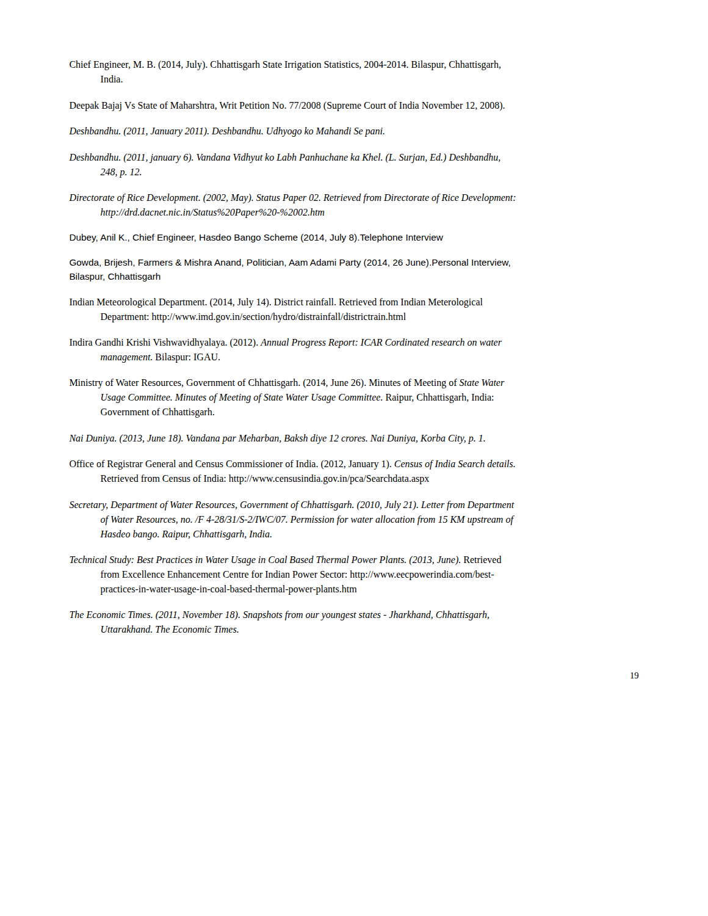Chief Engineer, M. B. (2014, July). Chhattisgarh State Irrigation Statistics, 2004-2014. Bilaspur, Chhattisgarh, India.
Deepak Bajaj Vs State of Maharshtra, Writ Petition No. 77/2008 (Supreme Court of India November 12, 2008).
Deshbandhu. (2011, January 2011). Deshbandhu. Udhyogo ko Mahandi Se pani.
Deshbandhu. (2011, january 6). Vandana Vidhyut ko Labh Panhuchane ka Khel. (L. Surjan, Ed.) Deshbandhu, 248, p. 12.
Directorate of Rice Development. (2002, May). Status Paper 02. Retrieved from Directorate of Rice Development: http://drd.dacnet.nic.in/Status%20Paper%20-%2002.htm
Dubey, Anil K., Chief Engineer, Hasdeo Bango Scheme (2014, July 8).Telephone Interview
Gowda, Brijesh, Farmers & Mishra Anand, Politician, Aam Adami Party (2014, 26 June).Personal Interview, Bilaspur, Chhattisgarh
Indian Meteorological Department. (2014, July 14). District rainfall. Retrieved from Indian Meterological Department: http://www.imd.gov.in/section/hydro/distrainfall/districtrain.html
Indira Gandhi Krishi Vishwavidhyalaya. (2012). Annual Progress Report: ICAR Cordinated research on water management. Bilaspur: IGAU.
Ministry of Water Resources, Government of Chhattisgarh. (2014, June 26). Minutes of Meeting of State Water Usage Committee. Minutes of Meeting of State Water Usage Committee. Raipur, Chhattisgarh, India: Government of Chhattisgarh.
Nai Duniya. (2013, June 18). Vandana par Meharban, Baksh diye 12 crores. Nai Duniya, Korba City, p. 1.
Office of Registrar General and Census Commissioner of India. (2012, January 1). Census of India Search details. Retrieved from Census of India: http://www.censusindia.gov.in/pca/Searchdata.aspx
Secretary, Department of Water Resources, Government of Chhattisgarh. (2010, July 21). Letter from Department of Water Resources, no. /F 4-28/31/S-2/IWC/07. Permission for water allocation from 15 KM upstream of Hasdeo bango. Raipur, Chhattisgarh, India.
Technical Study: Best Practices in Water Usage in Coal Based Thermal Power Plants. (2013, June). Retrieved from Excellence Enhancement Centre for Indian Power Sector: http://www.eecpowerindia.com/best-practices-in-water-usage-in-coal-based-thermal-power-plants.htm
The Economic Times. (2011, November 18). Snapshots from our youngest states - Jharkhand, Chhattisgarh, Uttarakhand. The Economic Times.
19